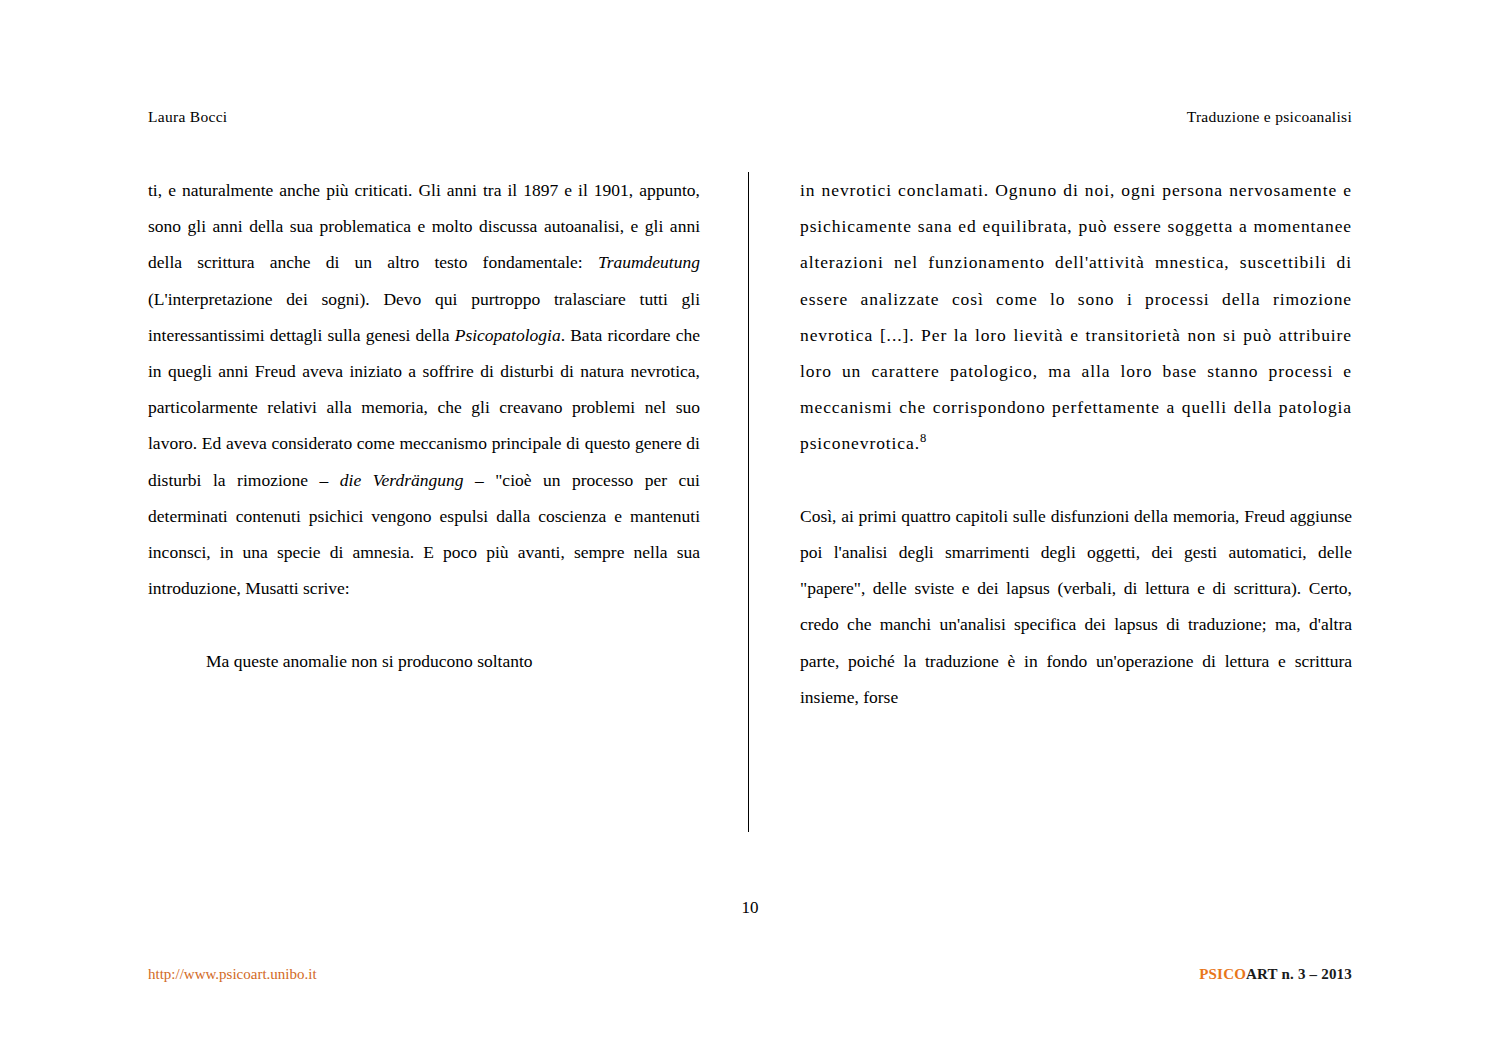Laura Bocci
Traduzione e psicoanalisi
ti, e naturalmente anche più criticati. Gli anni tra il 1897 e il 1901, appunto, sono gli anni della sua problematica e molto discussa autoanalisi, e gli anni della scrittura anche di un altro testo fondamentale: Traumdeutung (L'interpretazione dei sogni). Devo qui purtroppo tralasciare tutti gli interessantissimi dettagli sulla genesi della Psicopatologia. Bata ricordare che in quegli anni Freud aveva iniziato a soffrire di disturbi di natura nevrotica, particolarmente relativi alla memoria, che gli creavano problemi nel suo lavoro. Ed aveva considerato come meccanismo principale di questo genere di disturbi la rimozione – die Verdrängung – "cioè un processo per cui determinati contenuti psichici vengono espulsi dalla coscienza e mantenuti inconsci, in una specie di amnesia. E poco più avanti, sempre nella sua introduzione, Musatti scrive:
Ma queste anomalie non si producono soltanto
in nevrotici conclamati. Ognuno di noi, ogni persona nervosamente e psichicamente sana ed equilibrata, può essere soggetta a momentanee alterazioni nel funzionamento dell'attività mnestica, suscettibili di essere analizzate così come lo sono i processi della rimozione nevrotica [...]. Per la loro lievità e transitorietà non si può attribuire loro un carattere patologico, ma alla loro base stanno processi e meccanismi che corrispondono perfettamente a quelli della patologia psiconevrotica.8
Così, ai primi quattro capitoli sulle disfunzioni della memoria, Freud aggiunse poi l'analisi degli smarrimenti degli oggetti, dei gesti automatici, delle "papere", delle sviste e dei lapsus (verbali, di lettura e di scrittura). Certo, credo che manchi un'analisi specifica dei lapsus di traduzione; ma, d'altra parte, poiché la traduzione è in fondo un'operazione di lettura e scrittura insieme, forse
10
http://www.psicoart.unibo.it
PSICO ART n. 3 – 2013